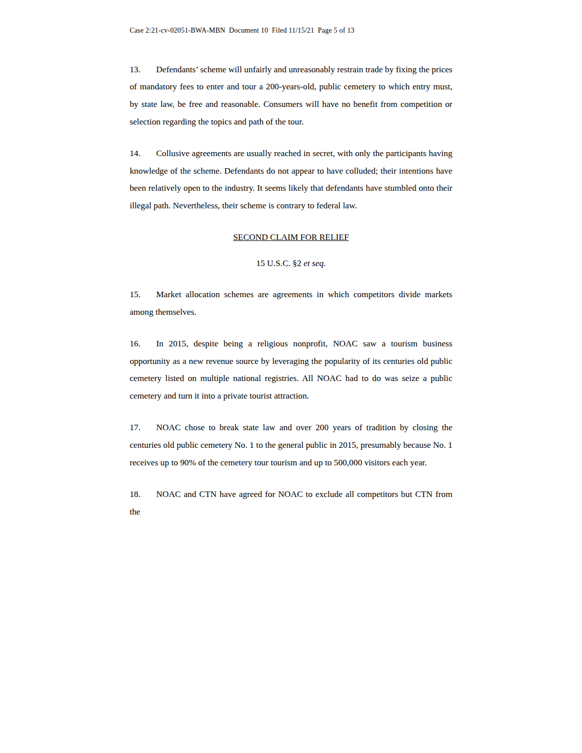Case 2:21-cv-02051-BWA-MBN Document 10 Filed 11/15/21 Page 5 of 13
13. Defendants’ scheme will unfairly and unreasonably restrain trade by fixing the prices of mandatory fees to enter and tour a 200-years-old, public cemetery to which entry must, by state law, be free and reasonable. Consumers will have no benefit from competition or selection regarding the topics and path of the tour.
14. Collusive agreements are usually reached in secret, with only the participants having knowledge of the scheme. Defendants do not appear to have colluded; their intentions have been relatively open to the industry. It seems likely that defendants have stumbled onto their illegal path. Nevertheless, their scheme is contrary to federal law.
SECOND CLAIM FOR RELIEF
15 U.S.C. §2 et seq.
15. Market allocation schemes are agreements in which competitors divide markets among themselves.
16. In 2015, despite being a religious nonprofit, NOAC saw a tourism business opportunity as a new revenue source by leveraging the popularity of its centuries old public cemetery listed on multiple national registries. All NOAC had to do was seize a public cemetery and turn it into a private tourist attraction.
17. NOAC chose to break state law and over 200 years of tradition by closing the centuries old public cemetery No. 1 to the general public in 2015, presumably because No. 1 receives up to 90% of the cemetery tour tourism and up to 500,000 visitors each year.
18. NOAC and CTN have agreed for NOAC to exclude all competitors but CTN from the